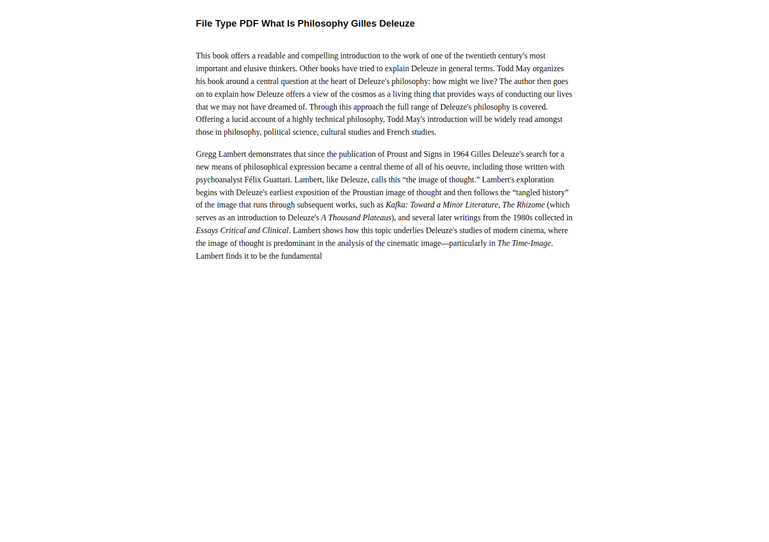File Type PDF What Is Philosophy Gilles Deleuze
This book offers a readable and compelling introduction to the work of one of the twentieth century's most important and elusive thinkers. Other books have tried to explain Deleuze in general terms. Todd May organizes his book around a central question at the heart of Deleuze's philosophy: how might we live? The author then goes on to explain how Deleuze offers a view of the cosmos as a living thing that provides ways of conducting our lives that we may not have dreamed of. Through this approach the full range of Deleuze's philosophy is covered. Offering a lucid account of a highly technical philosophy, Todd May's introduction will be widely read amongst those in philosophy, political science, cultural studies and French studies.
Gregg Lambert demonstrates that since the publication of Proust and Signs in 1964 Gilles Deleuze's search for a new means of philosophical expression became a central theme of all of his oeuvre, including those written with psychoanalyst Félix Guattari. Lambert, like Deleuze, calls this “the image of thought.” Lambert's exploration begins with Deleuze's earliest exposition of the Proustian image of thought and then follows the “tangled history” of the image that runs through subsequent works, such as Kafka: Toward a Minor Literature, The Rhizome (which serves as an introduction to Deleuze's A Thousand Plateaus), and several later writings from the 1980s collected in Essays Critical and Clinical. Lambert shows how this topic underlies Deleuze's studies of modern cinema, where the image of thought is predominant in the analysis of the cinematic image—particularly in The Time-Image. Lambert finds it to be the fundamental